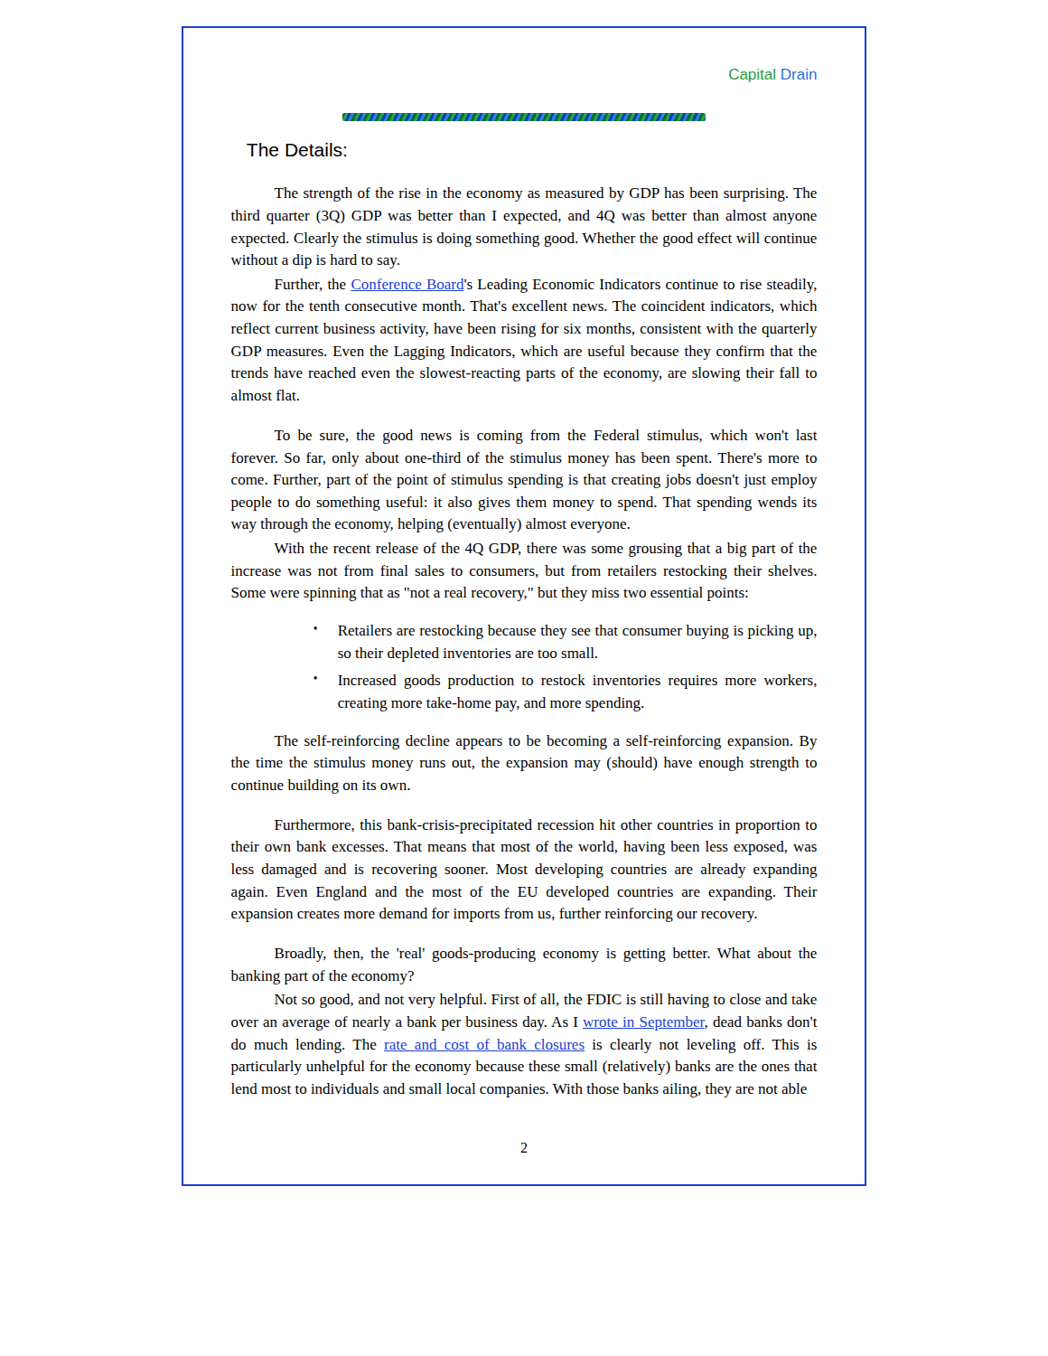Capital Drain
The Details:
The strength of the rise in the economy as measured by GDP has been surprising. The third quarter (3Q) GDP was better than I expected, and 4Q was better than almost anyone expected. Clearly the stimulus is doing something good. Whether the good effect will continue without a dip is hard to say.
Further, the Conference Board's Leading Economic Indicators continue to rise steadily, now for the tenth consecutive month. That's excellent news. The coincident indicators, which reflect current business activity, have been rising for six months, consistent with the quarterly GDP measures. Even the Lagging Indicators, which are useful because they confirm that the trends have reached even the slowest-reacting parts of the economy, are slowing their fall to almost flat.
To be sure, the good news is coming from the Federal stimulus, which won't last forever. So far, only about one-third of the stimulus money has been spent. There's more to come. Further, part of the point of stimulus spending is that creating jobs doesn't just employ people to do something useful: it also gives them money to spend. That spending wends its way through the economy, helping (eventually) almost everyone.
With the recent release of the 4Q GDP, there was some grousing that a big part of the increase was not from final sales to consumers, but from retailers restocking their shelves. Some were spinning that as "not a real recovery," but they miss two essential points:
Retailers are restocking because they see that consumer buying is picking up, so their depleted inventories are too small.
Increased goods production to restock inventories requires more workers, creating more take-home pay, and more spending.
The self-reinforcing decline appears to be becoming a self-reinforcing expansion. By the time the stimulus money runs out, the expansion may (should) have enough strength to continue building on its own.
Furthermore, this bank-crisis-precipitated recession hit other countries in proportion to their own bank excesses. That means that most of the world, having been less exposed, was less damaged and is recovering sooner. Most developing countries are already expanding again. Even England and the most of the EU developed countries are expanding. Their expansion creates more demand for imports from us, further reinforcing our recovery.
Broadly, then, the 'real' goods-producing economy is getting better. What about the banking part of the economy?
Not so good, and not very helpful. First of all, the FDIC is still having to close and take over an average of nearly a bank per business day. As I wrote in September, dead banks don't do much lending. The rate and cost of bank closures is clearly not leveling off. This is particularly unhelpful for the economy because these small (relatively) banks are the ones that lend most to individuals and small local companies. With those banks ailing, they are not able
2